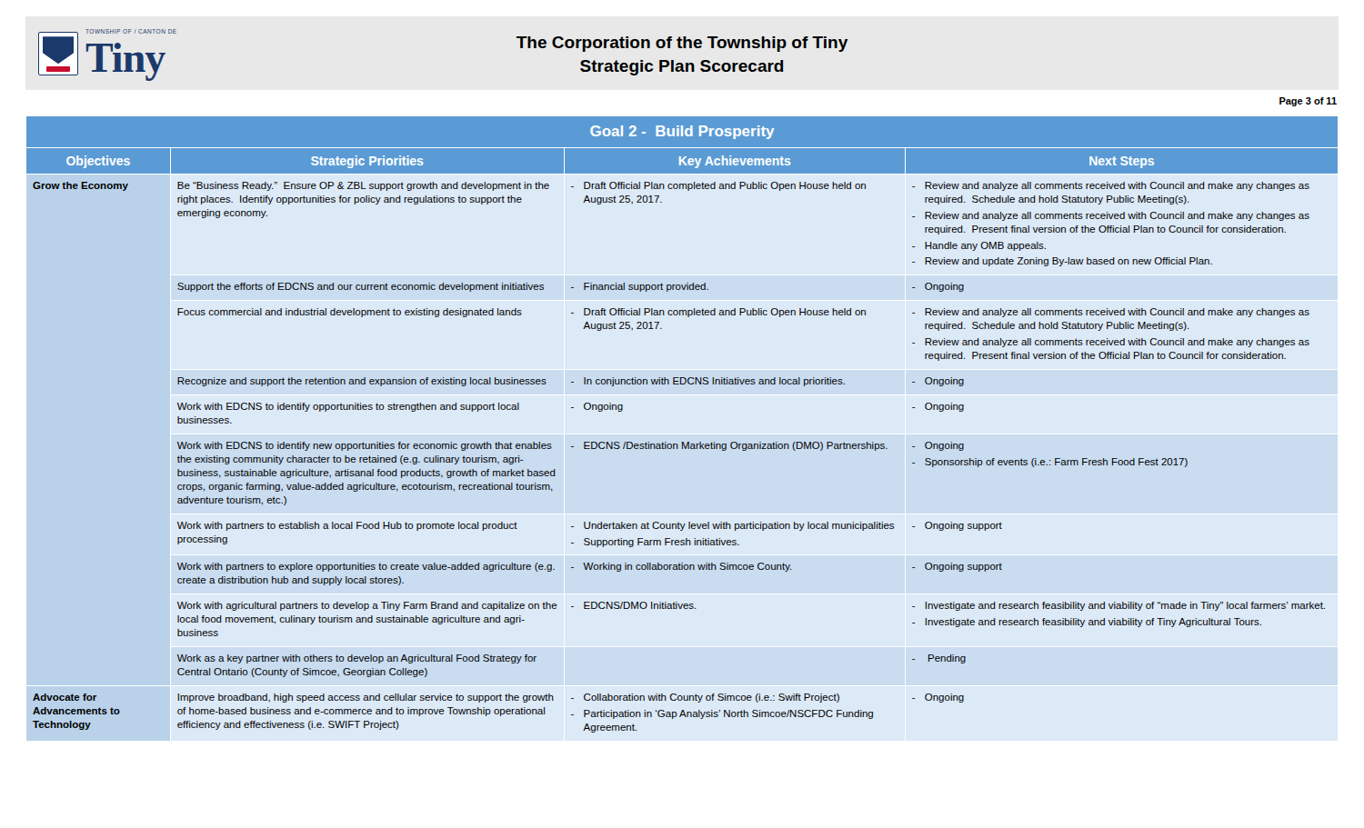Township of / Canton de
Tiny
The Corporation of the Township of Tiny
Strategic Plan Scorecard
Page 3 of 11
| Goal 2 - Build Prosperity |
| --- |
| Objectives | Strategic Priorities | Key Achievements | Next Steps |
| Grow the Economy | Be “Business Ready.” Ensure OP & ZBL support growth and development in the right places. Identify opportunities for policy and regulations to support the emerging economy. | Draft Official Plan completed and Public Open House held on August 25, 2017. | Review and analyze all comments received with Council and make any changes as required. Schedule and hold Statutory Public Meeting(s). Review and analyze all comments received with Council and make any changes as required. Present final version of the Official Plan to Council for consideration. Handle any OMB appeals. Review and update Zoning By-law based on new Official Plan. |
| Support the efforts of EDCNS and our current economic development initiatives | Financial support provided. | Ongoing |
| Focus commercial and industrial development to existing designated lands | Draft Official Plan completed and Public Open House held on August 25, 2017. | Review and analyze all comments received with Council and make any changes as required. Schedule and hold Statutory Public Meeting(s). Review and analyze all comments received with Council and make any changes as required. Present final version of the Official Plan to Council for consideration. |
| Recognize and support the retention and expansion of existing local businesses | In conjunction with EDCNS Initiatives and local priorities. | Ongoing |
| Work with EDCNS to identify opportunities to strengthen and support local businesses. | Ongoing | Ongoing |
| Work with EDCNS to identify new opportunities for economic growth that enables the existing community character to be retained (e.g. culinary tourism, agri-business, sustainable agriculture, artisanal food products, growth of market based crops, organic farming, value-added agriculture, ecotourism, recreational tourism, adventure tourism, etc.) | EDCNS /Destination Marketing Organization (DMO) Partnerships. | Ongoing Sponsorship of events (i.e.: Farm Fresh Food Fest 2017) |
| Work with partners to establish a local Food Hub to promote local product processing | Undertaken at County level with participation by local municipalities Supporting Farm Fresh initiatives. | Ongoing support |
| Work with partners to explore opportunities to create value-added agriculture (e.g. create a distribution hub and supply local stores). | Working in collaboration with Simcoe County. | Ongoing support |
| Work with agricultural partners to develop a Tiny Farm Brand and capitalize on the local food movement, culinary tourism and sustainable agriculture and agri-business | EDCNS/DMO Initiatives. | Investigate and research feasibility and viability of “made in Tiny” local farmers’ market. Investigate and research feasibility and viability of Tiny Agricultural Tours. |
| Work as a key partner with others to develop an Agricultural Food Strategy for Central Ontario (County of Simcoe, Georgian College) | | Pending |
| Advocate for Advancements to Technology | Improve broadband, high speed access and cellular service to support the growth of home-based business and e-commerce and to improve Township operational efficiency and effectiveness (i.e. SWIFT Project) | Collaboration with County of Simcoe (i.e.: Swift Project) Participation in ‘Gap Analysis’ North Simcoe/NSCFDC Funding Agreement. | Ongoing |